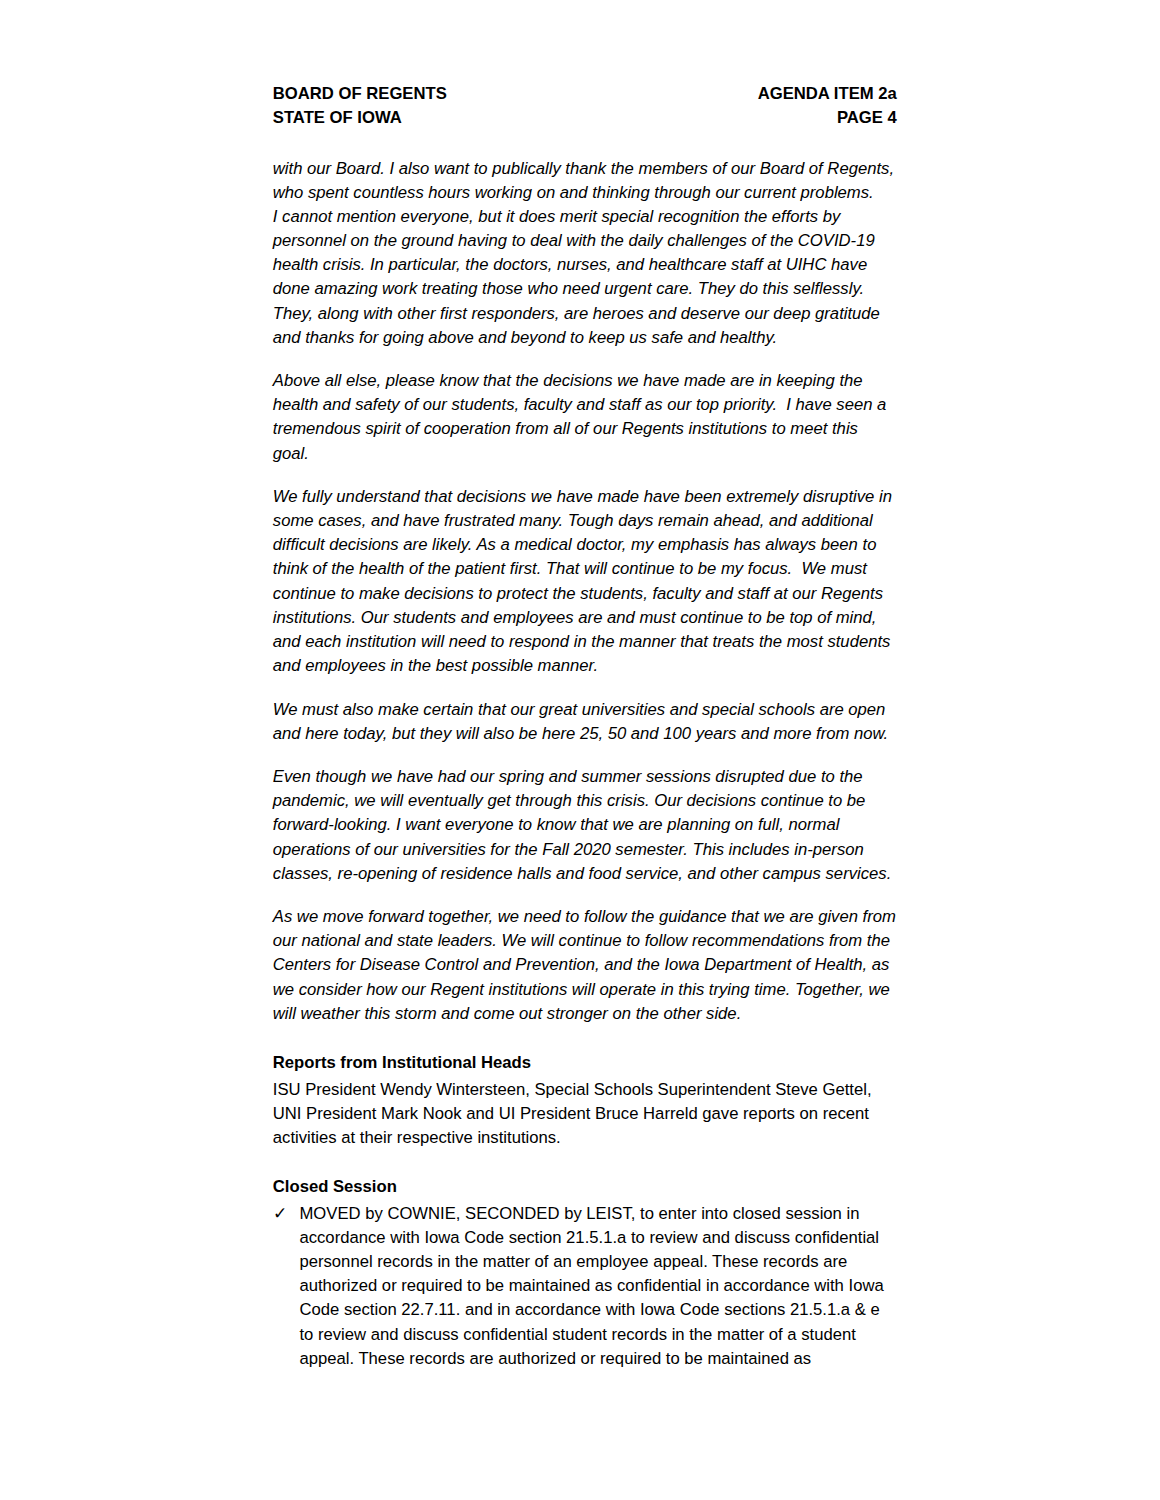BOARD OF REGENTS AGENDA ITEM 2a
STATE OF IOWA PAGE 4
with our Board. I also want to publically thank the members of our Board of Regents, who spent countless hours working on and thinking through our current problems.
I cannot mention everyone, but it does merit special recognition the efforts by personnel on the ground having to deal with the daily challenges of the COVID-19 health crisis. In particular, the doctors, nurses, and healthcare staff at UIHC have done amazing work treating those who need urgent care. They do this selflessly. They, along with other first responders, are heroes and deserve our deep gratitude and thanks for going above and beyond to keep us safe and healthy.
Above all else, please know that the decisions we have made are in keeping the health and safety of our students, faculty and staff as our top priority. I have seen a tremendous spirit of cooperation from all of our Regents institutions to meet this goal.
We fully understand that decisions we have made have been extremely disruptive in some cases, and have frustrated many. Tough days remain ahead, and additional difficult decisions are likely. As a medical doctor, my emphasis has always been to think of the health of the patient first. That will continue to be my focus. We must continue to make decisions to protect the students, faculty and staff at our Regents institutions. Our students and employees are and must continue to be top of mind, and each institution will need to respond in the manner that treats the most students and employees in the best possible manner.
We must also make certain that our great universities and special schools are open and here today, but they will also be here 25, 50 and 100 years and more from now.
Even though we have had our spring and summer sessions disrupted due to the pandemic, we will eventually get through this crisis. Our decisions continue to be forward-looking. I want everyone to know that we are planning on full, normal operations of our universities for the Fall 2020 semester. This includes in-person classes, re-opening of residence halls and food service, and other campus services.
As we move forward together, we need to follow the guidance that we are given from our national and state leaders. We will continue to follow recommendations from the Centers for Disease Control and Prevention, and the Iowa Department of Health, as we consider how our Regent institutions will operate in this trying time. Together, we will weather this storm and come out stronger on the other side.
Reports from Institutional Heads
ISU President Wendy Wintersteen, Special Schools Superintendent Steve Gettel, UNI President Mark Nook and UI President Bruce Harreld gave reports on recent activities at their respective institutions.
Closed Session
MOVED by COWNIE, SECONDED by LEIST, to enter into closed session in accordance with Iowa Code section 21.5.1.a to review and discuss confidential personnel records in the matter of an employee appeal. These records are authorized or required to be maintained as confidential in accordance with Iowa Code section 22.7.11. and in accordance with Iowa Code sections 21.5.1.a & e to review and discuss confidential student records in the matter of a student appeal. These records are authorized or required to be maintained as